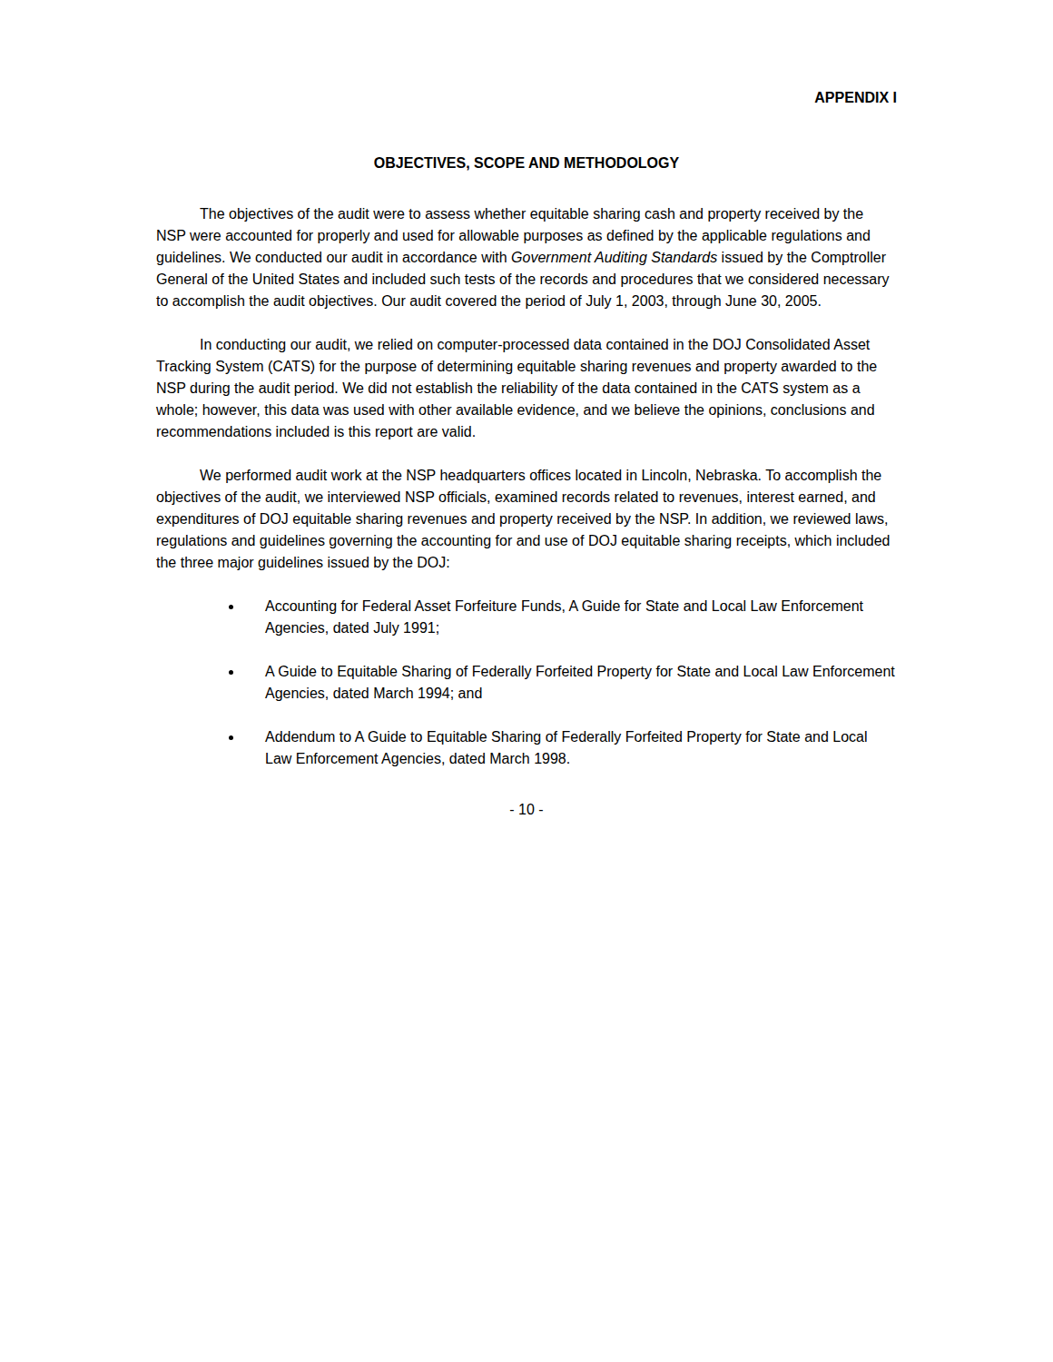APPENDIX I
OBJECTIVES, SCOPE AND METHODOLOGY
The objectives of the audit were to assess whether equitable sharing cash and property received by the NSP were accounted for properly and used for allowable purposes as defined by the applicable regulations and guidelines. We conducted our audit in accordance with Government Auditing Standards issued by the Comptroller General of the United States and included such tests of the records and procedures that we considered necessary to accomplish the audit objectives. Our audit covered the period of July 1, 2003, through June 30, 2005.
In conducting our audit, we relied on computer-processed data contained in the DOJ Consolidated Asset Tracking System (CATS) for the purpose of determining equitable sharing revenues and property awarded to the NSP during the audit period. We did not establish the reliability of the data contained in the CATS system as a whole; however, this data was used with other available evidence, and we believe the opinions, conclusions and recommendations included is this report are valid.
We performed audit work at the NSP headquarters offices located in Lincoln, Nebraska. To accomplish the objectives of the audit, we interviewed NSP officials, examined records related to revenues, interest earned, and expenditures of DOJ equitable sharing revenues and property received by the NSP. In addition, we reviewed laws, regulations and guidelines governing the accounting for and use of DOJ equitable sharing receipts, which included the three major guidelines issued by the DOJ:
Accounting for Federal Asset Forfeiture Funds, A Guide for State and Local Law Enforcement Agencies, dated July 1991;
A Guide to Equitable Sharing of Federally Forfeited Property for State and Local Law Enforcement Agencies, dated March 1994; and
Addendum to A Guide to Equitable Sharing of Federally Forfeited Property for State and Local Law Enforcement Agencies, dated March 1998.
- 10 -